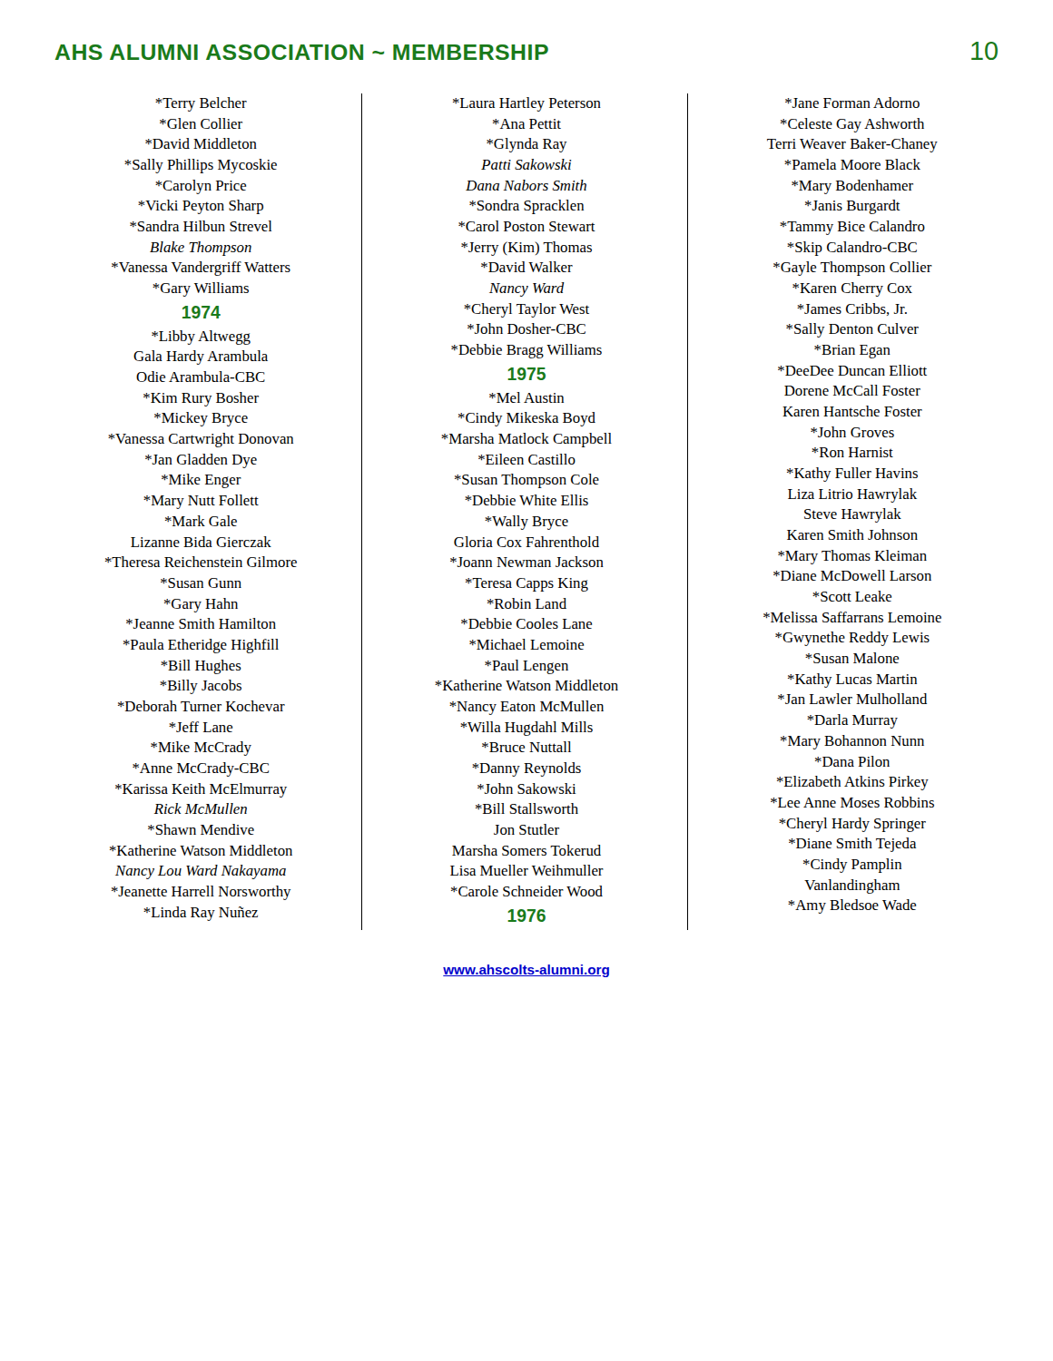AHS ALUMNI ASSOCIATION ~ MEMBERSHIP
10
*Terry Belcher
*Glen Collier
*David Middleton
*Sally Phillips Mycoskie
*Carolyn Price
*Vicki Peyton Sharp
*Sandra Hilbun Strevel
Blake Thompson
*Vanessa Vandergriff Watters
*Gary Williams
1974
*Libby Altwegg
Gala Hardy Arambula
Odie Arambula-CBC
*Kim Rury Bosher
*Mickey Bryce
*Vanessa Cartwright Donovan
*Jan Gladden Dye
*Mike Enger
*Mary Nutt Follett
*Mark Gale
Lizanne Bida Gierczak
*Theresa Reichenstein Gilmore
*Susan Gunn
*Gary Hahn
*Jeanne Smith Hamilton
*Paula Etheridge Highfill
*Bill Hughes
*Billy Jacobs
*Deborah Turner Kochevar
*Jeff Lane
*Mike McCrady
*Anne McCrady-CBC
*Karissa Keith McElmurray
Rick McMullen
*Shawn Mendive
*Katherine Watson Middleton
Nancy Lou Ward Nakayama
*Jeanette Harrell Norsworthy
*Linda Ray Nuñez
*Laura Hartley Peterson
*Ana Pettit
*Glynda Ray
Patti Sakowski
Dana Nabors Smith
*Sondra Spracklen
*Carol Poston Stewart
*Jerry (Kim) Thomas
*David Walker
Nancy Ward
*Cheryl Taylor West
*John Dosher-CBC
*Debbie Bragg Williams
1975
*Mel Austin
*Cindy Mikeska Boyd
*Marsha Matlock Campbell
*Eileen Castillo
*Susan Thompson Cole
*Debbie White Ellis
*Wally Bryce
Gloria Cox Fahrenthold
*Joann Newman Jackson
*Teresa Capps King
*Robin Land
*Debbie Cooles Lane
*Michael Lemoine
*Paul Lengen
*Katherine Watson Middleton
*Nancy Eaton McMullen
*Willa Hugdahl Mills
*Bruce Nuttall
*Danny Reynolds
*John Sakowski
*Bill Stallsworth
Jon Stutler
Marsha Somers Tokerud
Lisa Mueller Weihmuller
*Carole Schneider Wood
1976
*Jane Forman Adorno
*Celeste Gay Ashworth
Terri Weaver Baker-Chaney
*Pamela Moore Black
*Mary Bodenhamer
*Janis Burgardt
*Tammy Bice Calandro
*Skip Calandro-CBC
*Gayle Thompson Collier
*Karen Cherry Cox
*James Cribbs, Jr.
*Sally Denton Culver
*Brian Egan
*DeeDee Duncan Elliott
Dorene McCall Foster
Karen Hantsche Foster
*John Groves
*Ron Harnist
*Kathy Fuller Havins
Liza Litrio Hawrylak
Steve Hawrylak
Karen Smith Johnson
*Mary Thomas Kleiman
*Diane McDowell Larson
*Scott Leake
*Melissa Saffarrans Lemoine
*Gwynethe Reddy Lewis
*Susan Malone
*Kathy Lucas Martin
*Jan Lawler Mulholland
*Darla Murray
*Mary Bohannon Nunn
*Dana Pilon
*Elizabeth Atkins Pirkey
*Lee Anne Moses Robbins
*Cheryl Hardy Springer
*Diane Smith Tejeda
*Cindy Pamplin
Vanlandingham
*Amy Bledsoe Wade
www.ahscolts-alumni.org